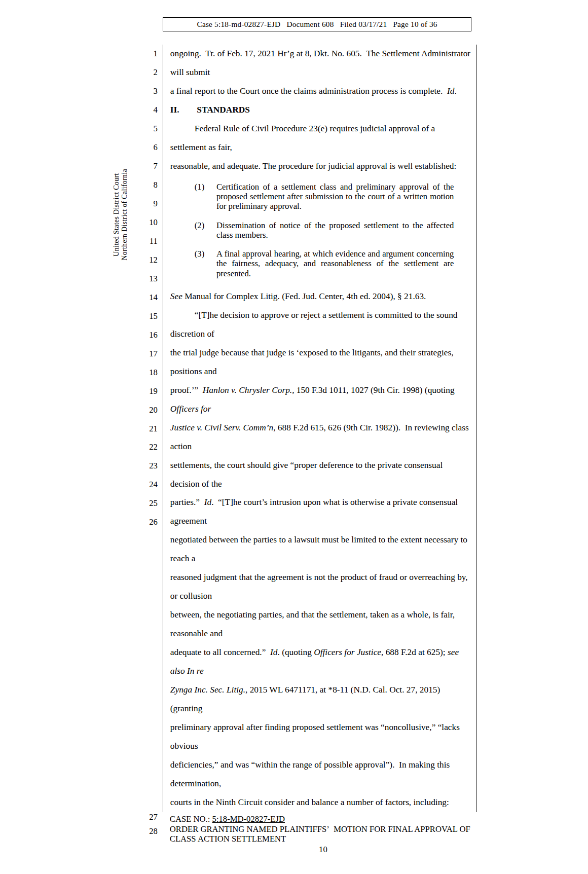Case 5:18-md-02827-EJD Document 608 Filed 03/17/21 Page 10 of 36
1 2 3 4 5 6 7 8 9 10 11 12 13 14 15 16 17 18 19 20 21 22 23 24 25 26
United States District Court
Northern District of California
ongoing. Tr. of Feb. 17, 2021 Hr’g at 8, Dkt. No. 605. The Settlement Administrator will submit
a final report to the Court once the claims administration process is complete. Id.
II. STANDARDS
Federal Rule of Civil Procedure 23(e) requires judicial approval of a settlement as fair,
reasonable, and adequate. The procedure for judicial approval is well established:
(1)
Certification of a settlement class and preliminary approval of the proposed settlement after submission to the court of a written motion for preliminary approval.
(2)
Dissemination of notice of the proposed settlement to the affected class members.
(3)
A final approval hearing, at which evidence and argument concerning the fairness, adequacy, and reasonableness of the settlement are presented.
See Manual for Complex Litig. (Fed. Jud. Center, 4th ed. 2004), § 21.63.
“[T]he decision to approve or reject a settlement is committed to the sound discretion of
the trial judge because that judge is ‘exposed to the litigants, and their strategies, positions and
proof.’” Hanlon v. Chrysler Corp., 150 F.3d 1011, 1027 (9th Cir. 1998) (quoting Officers for
Justice v. Civil Serv. Comm’n, 688 F.2d 615, 626 (9th Cir. 1982)). In reviewing class action
settlements, the court should give “proper deference to the private consensual decision of the
parties.” Id. “[T]he court’s intrusion upon what is otherwise a private consensual agreement
negotiated between the parties to a lawsuit must be limited to the extent necessary to reach a
reasoned judgment that the agreement is not the product of fraud or overreaching by, or collusion
between, the negotiating parties, and that the settlement, taken as a whole, is fair, reasonable and
adequate to all concerned.” Id. (quoting Officers for Justice, 688 F.2d at 625); see also In re
Zynga Inc. Sec. Litig., 2015 WL 6471171, at *8-11 (N.D. Cal. Oct. 27, 2015) (granting
preliminary approval after finding proposed settlement was “noncollusive,” “lacks obvious
deficiencies,” and was “within the range of possible approval”). In making this determination,
courts in the Ninth Circuit consider and balance a number of factors, including:
27 28
CASE NO.: 5:18-MD-02827-EJD
ORDER GRANTING NAMED PLAINTIFFS’ MOTION FOR FINAL APPROVAL OF CLASS ACTION SETTLEMENT
10